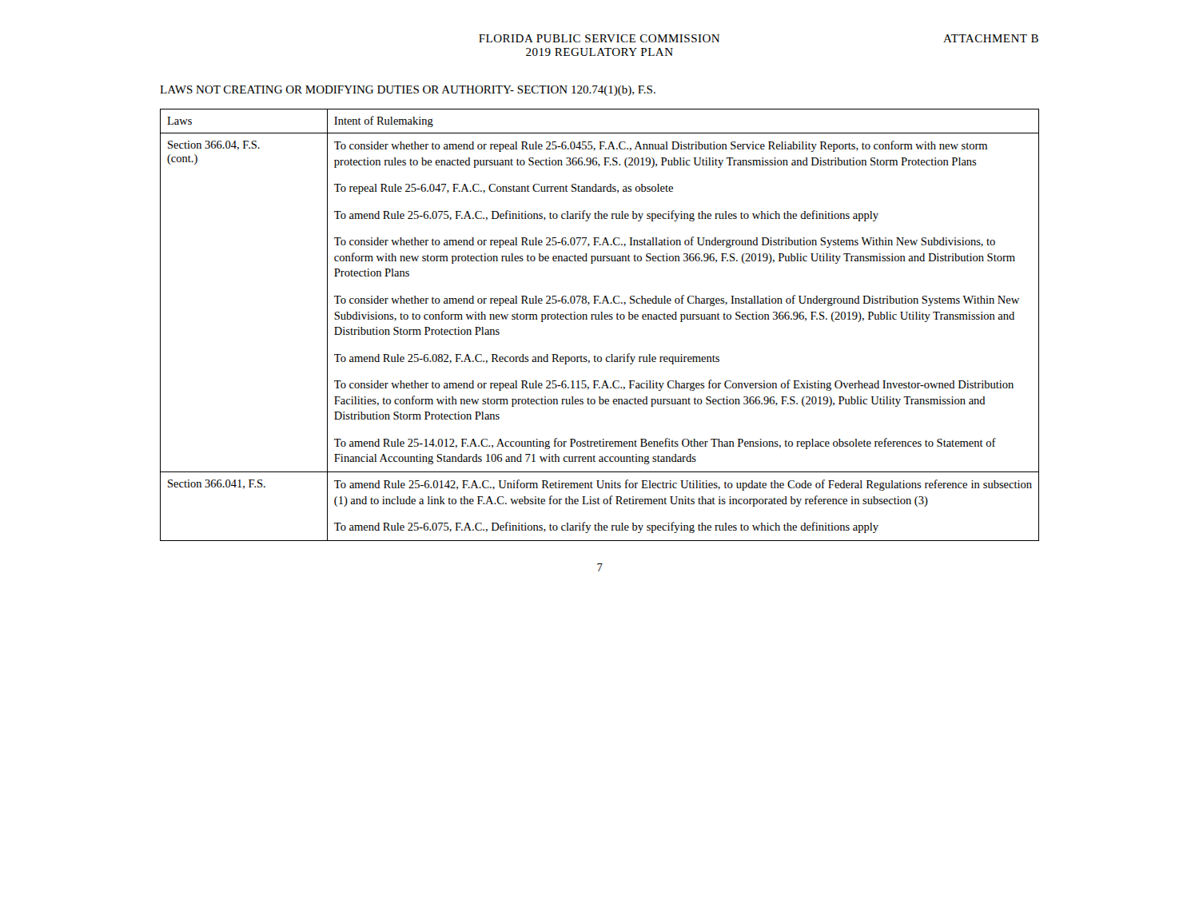ATTACHMENT B
FLORIDA PUBLIC SERVICE COMMISSION
2019 REGULATORY PLAN
LAWS NOT CREATING OR MODIFYING DUTIES OR AUTHORITY- SECTION 120.74(1)(b), F.S.
| Laws | Intent of Rulemaking |
| --- | --- |
| Section 366.04, F.S. (cont.) | To consider whether to amend or repeal Rule 25-6.0455, F.A.C., Annual Distribution Service Reliability Reports, to conform with new storm protection rules to be enacted pursuant to Section 366.96, F.S. (2019), Public Utility Transmission and Distribution Storm Protection Plans To repeal Rule 25-6.047, F.A.C., Constant Current Standards, as obsolete To amend Rule 25-6.075, F.A.C., Definitions, to clarify the rule by specifying the rules to which the definitions apply To consider whether to amend or repeal Rule 25-6.077, F.A.C., Installation of Underground Distribution Systems Within New Subdivisions, to conform with new storm protection rules to be enacted pursuant to Section 366.96, F.S. (2019), Public Utility Transmission and Distribution Storm Protection Plans To consider whether to amend or repeal Rule 25-6.078, F.A.C., Schedule of Charges, Installation of Underground Distribution Systems Within New Subdivisions, to to conform with new storm protection rules to be enacted pursuant to Section 366.96, F.S. (2019), Public Utility Transmission and Distribution Storm Protection Plans To amend Rule 25-6.082, F.A.C., Records and Reports, to clarify rule requirements To consider whether to amend or repeal Rule 25-6.115, F.A.C., Facility Charges for Conversion of Existing Overhead Investor-owned Distribution Facilities, to conform with new storm protection rules to be enacted pursuant to Section 366.96, F.S. (2019), Public Utility Transmission and Distribution Storm Protection Plans To amend Rule 25-14.012, F.A.C., Accounting for Postretirement Benefits Other Than Pensions, to replace obsolete references to Statement of Financial Accounting Standards 106 and 71 with current accounting standards |
| Section 366.041, F.S. | To amend Rule 25-6.0142, F.A.C., Uniform Retirement Units for Electric Utilities, to update the Code of Federal Regulations reference in subsection (1) and to include a link to the F.A.C. website for the List of Retirement Units that is incorporated by reference in subsection (3) To amend Rule 25-6.075, F.A.C., Definitions, to clarify the rule by specifying the rules to which the definitions apply |
7